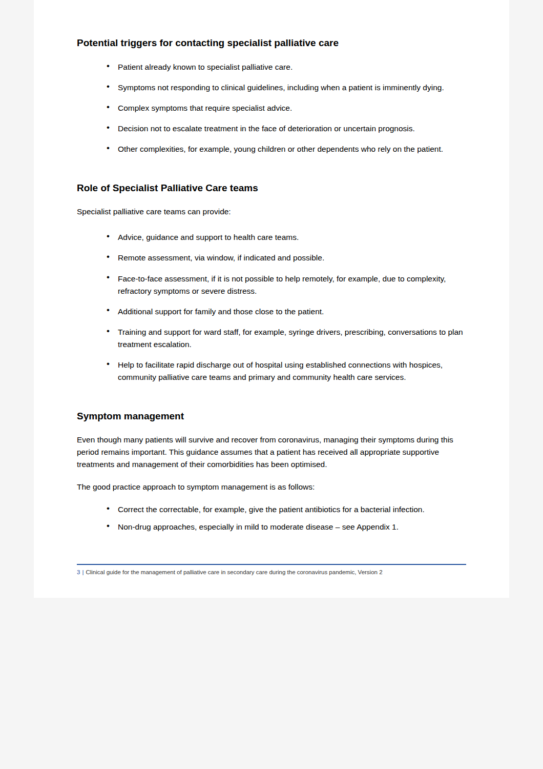Potential triggers for contacting specialist palliative care
Patient already known to specialist palliative care.
Symptoms not responding to clinical guidelines, including when a patient is imminently dying.
Complex symptoms that require specialist advice.
Decision not to escalate treatment in the face of deterioration or uncertain prognosis.
Other complexities, for example, young children or other dependents who rely on the patient.
Role of Specialist Palliative Care teams
Specialist palliative care teams can provide:
Advice, guidance and support to health care teams.
Remote assessment, via window, if indicated and possible.
Face-to-face assessment, if it is not possible to help remotely, for example, due to complexity, refractory symptoms or severe distress.
Additional support for family and those close to the patient.
Training and support for ward staff, for example, syringe drivers, prescribing, conversations to plan treatment escalation.
Help to facilitate rapid discharge out of hospital using established connections with hospices, community palliative care teams and primary and community health care services.
Symptom management
Even though many patients will survive and recover from coronavirus, managing their symptoms during this period remains important. This guidance assumes that a patient has received all appropriate supportive treatments and management of their comorbidities has been optimised.
The good practice approach to symptom management is as follows:
Correct the correctable, for example, give the patient antibiotics for a bacterial infection.
Non-drug approaches, especially in mild to moderate disease – see Appendix 1.
3|Clinical guide for the management of palliative care in secondary care during the coronavirus pandemic, Version 2